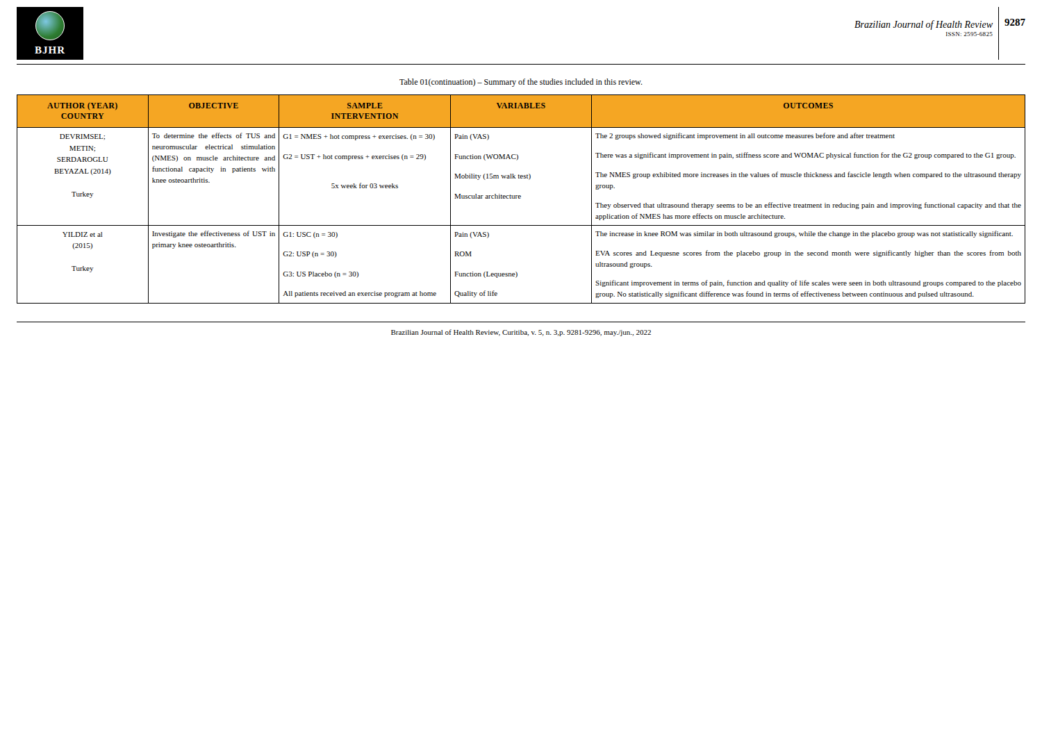BJHR
Brazilian Journal of Health Review
ISSN: 2595-6825
9287
Table 01(continuation) – Summary of the studies included in this review.
| AUTHOR (YEAR) COUNTRY | OBJECTIVE | SAMPLE INTERVENTION | VARIABLES | OUTCOMES |
| --- | --- | --- | --- | --- |
| DEVRIMSEL; METIN; SERDAROGLU BEYAZAL (2014) Turkey | To determine the effects of TUS and neuromuscular electrical stimulation (NMES) on muscle architecture and functional capacity in patients with knee osteoarthritis. | G1 = NMES + hot compress + exercises. (n = 30) G2 = UST + hot compress + exercises (n = 29) 5x week for 03 weeks | Pain (VAS) Function (WOMAC) Mobility (15m walk test) Muscular architecture | The 2 groups showed significant improvement in all outcome measures before and after treatment There was a significant improvement in pain, stiffness score and WOMAC physical function for the G2 group compared to the G1 group. The NMES group exhibited more increases in the values of muscle thickness and fascicle length when compared to the ultrasound therapy group. They observed that ultrasound therapy seems to be an effective treatment in reducing pain and improving functional capacity and that the application of NMES has more effects on muscle architecture. |
| YILDIZ et al (2015) Turkey | Investigate the effectiveness of UST in primary knee osteoarthritis. | G1: USC (n = 30) G2: USP (n = 30) G3: US Placebo (n = 30) All patients received an exercise program at home | Pain (VAS) ROM Function (Lequesne) Quality of life | The increase in knee ROM was similar in both ultrasound groups, while the change in the placebo group was not statistically significant. EVA scores and Lequesne scores from the placebo group in the second month were significantly higher than the scores from both ultrasound groups. Significant improvement in terms of pain, function and quality of life scales were seen in both ultrasound groups compared to the placebo group. No statistically significant difference was found in terms of effectiveness between continuous and pulsed ultrasound. |
Brazilian Journal of Health Review, Curitiba, v. 5, n. 3,p. 9281-9296, may./jun., 2022